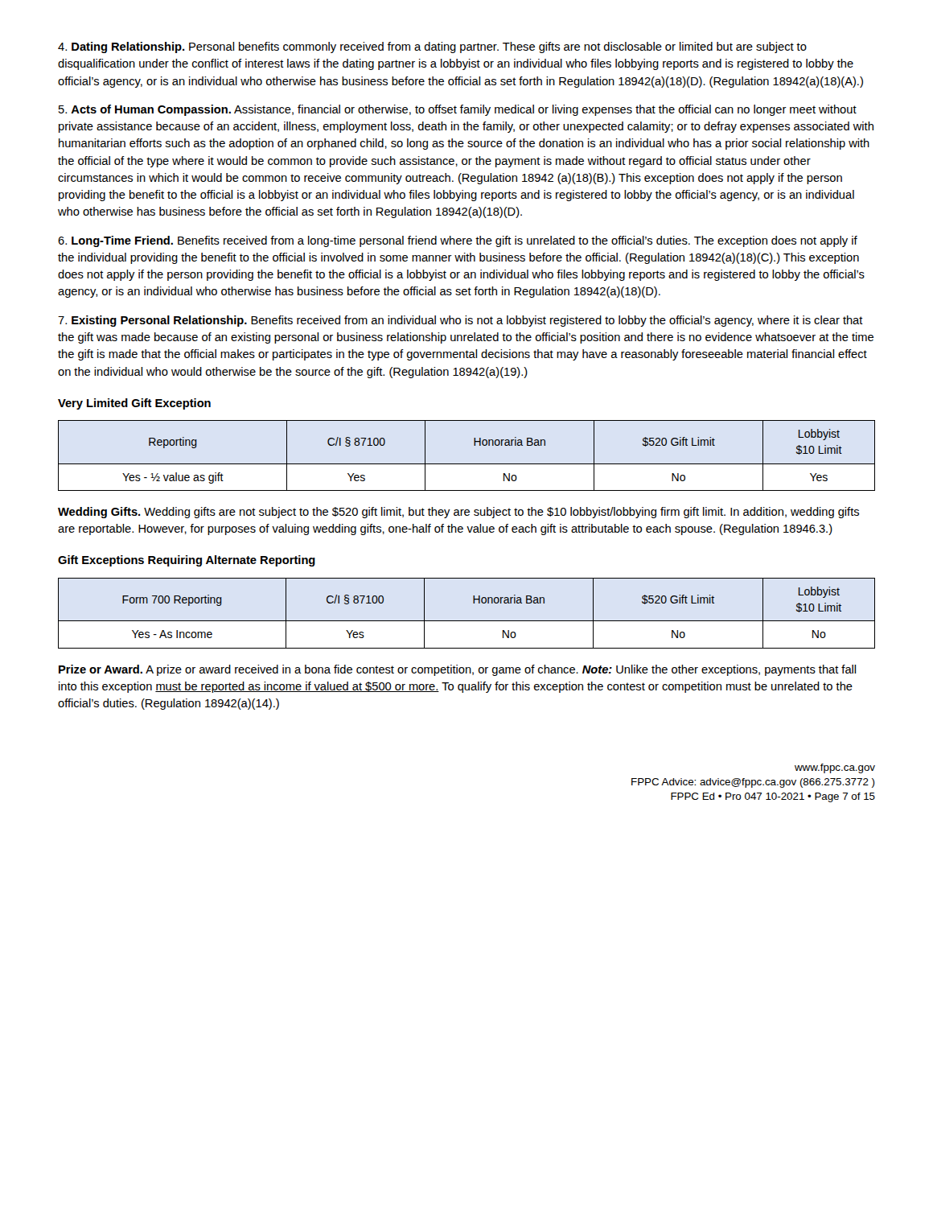4. Dating Relationship. Personal benefits commonly received from a dating partner. These gifts are not disclosable or limited but are subject to disqualification under the conflict of interest laws if the dating partner is a lobbyist or an individual who files lobbying reports and is registered to lobby the official’s agency, or is an individual who otherwise has business before the official as set forth in Regulation 18942(a)(18)(D). (Regulation 18942(a)(18)(A).)
5. Acts of Human Compassion. Assistance, financial or otherwise, to offset family medical or living expenses that the official can no longer meet without private assistance because of an accident, illness, employment loss, death in the family, or other unexpected calamity; or to defray expenses associated with humanitarian efforts such as the adoption of an orphaned child, so long as the source of the donation is an individual who has a prior social relationship with the official of the type where it would be common to provide such assistance, or the payment is made without regard to official status under other circumstances in which it would be common to receive community outreach. (Regulation 18942 (a)(18)(B).) This exception does not apply if the person providing the benefit to the official is a lobbyist or an individual who files lobbying reports and is registered to lobby the official’s agency, or is an individual who otherwise has business before the official as set forth in Regulation 18942(a)(18)(D).
6. Long-Time Friend. Benefits received from a long-time personal friend where the gift is unrelated to the official’s duties. The exception does not apply if the individual providing the benefit to the official is involved in some manner with business before the official. (Regulation 18942(a)(18)(C).) This exception does not apply if the person providing the benefit to the official is a lobbyist or an individual who files lobbying reports and is registered to lobby the official’s agency, or is an individual who otherwise has business before the official as set forth in Regulation 18942(a)(18)(D).
7. Existing Personal Relationship. Benefits received from an individual who is not a lobbyist registered to lobby the official’s agency, where it is clear that the gift was made because of an existing personal or business relationship unrelated to the official’s position and there is no evidence whatsoever at the time the gift is made that the official makes or participates in the type of governmental decisions that may have a reasonably foreseeable material financial effect on the individual who would otherwise be the source of the gift. (Regulation 18942(a)(19).)
Very Limited Gift Exception
| Reporting | C/I § 87100 | Honoraria Ban | $520 Gift Limit | Lobbyist $10 Limit |
| --- | --- | --- | --- | --- |
| Yes - ½ value as gift | Yes | No | No | Yes |
Wedding Gifts. Wedding gifts are not subject to the $520 gift limit, but they are subject to the $10 lobbyist/lobbying firm gift limit. In addition, wedding gifts are reportable. However, for purposes of valuing wedding gifts, one-half of the value of each gift is attributable to each spouse. (Regulation 18946.3.)
Gift Exceptions Requiring Alternate Reporting
| Form 700 Reporting | C/I § 87100 | Honoraria Ban | $520 Gift Limit | Lobbyist $10 Limit |
| --- | --- | --- | --- | --- |
| Yes - As Income | Yes | No | No | No |
Prize or Award. A prize or award received in a bona fide contest or competition, or game of chance. Note: Unlike the other exceptions, payments that fall into this exception must be reported as income if valued at $500 or more. To qualify for this exception the contest or competition must be unrelated to the official’s duties. (Regulation 18942(a)(14).)
www.fppc.ca.gov
FPPC Advice: advice@fppc.ca.gov (866.275.3772 )
FPPC Ed • Pro 047 10-2021 • Page 7 of 15